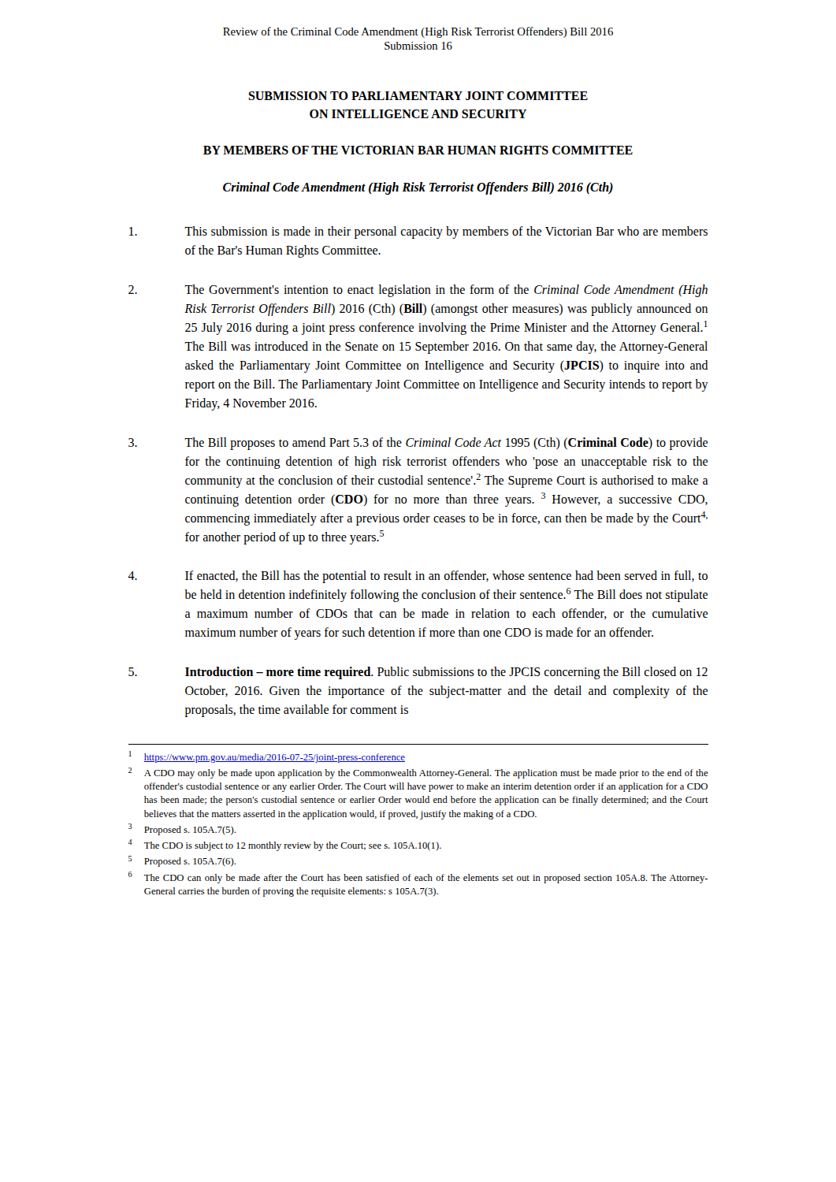Review of the Criminal Code Amendment (High Risk Terrorist Offenders) Bill 2016
Submission 16
Submission to Parliamentary Joint Committee
on Intelligence and Security
By Members of the Victorian Bar Human Rights Committee
Criminal Code Amendment (High Risk Terrorist Offenders Bill) 2016 (Cth)
This submission is made in their personal capacity by members of the Victorian Bar who are members of the Bar's Human Rights Committee.
The Government's intention to enact legislation in the form of the Criminal Code Amendment (High Risk Terrorist Offenders Bill) 2016 (Cth) (Bill) (amongst other measures) was publicly announced on 25 July 2016 during a joint press conference involving the Prime Minister and the Attorney General.1 The Bill was introduced in the Senate on 15 September 2016. On that same day, the Attorney-General asked the Parliamentary Joint Committee on Intelligence and Security (JPCIS) to inquire into and report on the Bill. The Parliamentary Joint Committee on Intelligence and Security intends to report by Friday, 4 November 2016.
The Bill proposes to amend Part 5.3 of the Criminal Code Act 1995 (Cth) (Criminal Code) to provide for the continuing detention of high risk terrorist offenders who 'pose an unacceptable risk to the community at the conclusion of their custodial sentence'.2 The Supreme Court is authorised to make a continuing detention order (CDO) for no more than three years. 3 However, a successive CDO, commencing immediately after a previous order ceases to be in force, can then be made by the Court4, for another period of up to three years.5
If enacted, the Bill has the potential to result in an offender, whose sentence had been served in full, to be held in detention indefinitely following the conclusion of their sentence.6 The Bill does not stipulate a maximum number of CDOs that can be made in relation to each offender, or the cumulative maximum number of years for such detention if more than one CDO is made for an offender.
Introduction – more time required. Public submissions to the JPCIS concerning the Bill closed on 12 October, 2016. Given the importance of the subject-matter and the detail and complexity of the proposals, the time available for comment is
https://www.pm.gov.au/media/2016-07-25/joint-press-conference
A CDO may only be made upon application by the Commonwealth Attorney-General. The application must be made prior to the end of the offender's custodial sentence or any earlier Order. The Court will have power to make an interim detention order if an application for a CDO has been made; the person's custodial sentence or earlier Order would end before the application can be finally determined; and the Court believes that the matters asserted in the application would, if proved, justify the making of a CDO.
Proposed s. 105A.7(5).
The CDO is subject to 12 monthly review by the Court; see s. 105A.10(1).
Proposed s. 105A.7(6).
The CDO can only be made after the Court has been satisfied of each of the elements set out in proposed section 105A.8. The Attorney-General carries the burden of proving the requisite elements: s 105A.7(3).